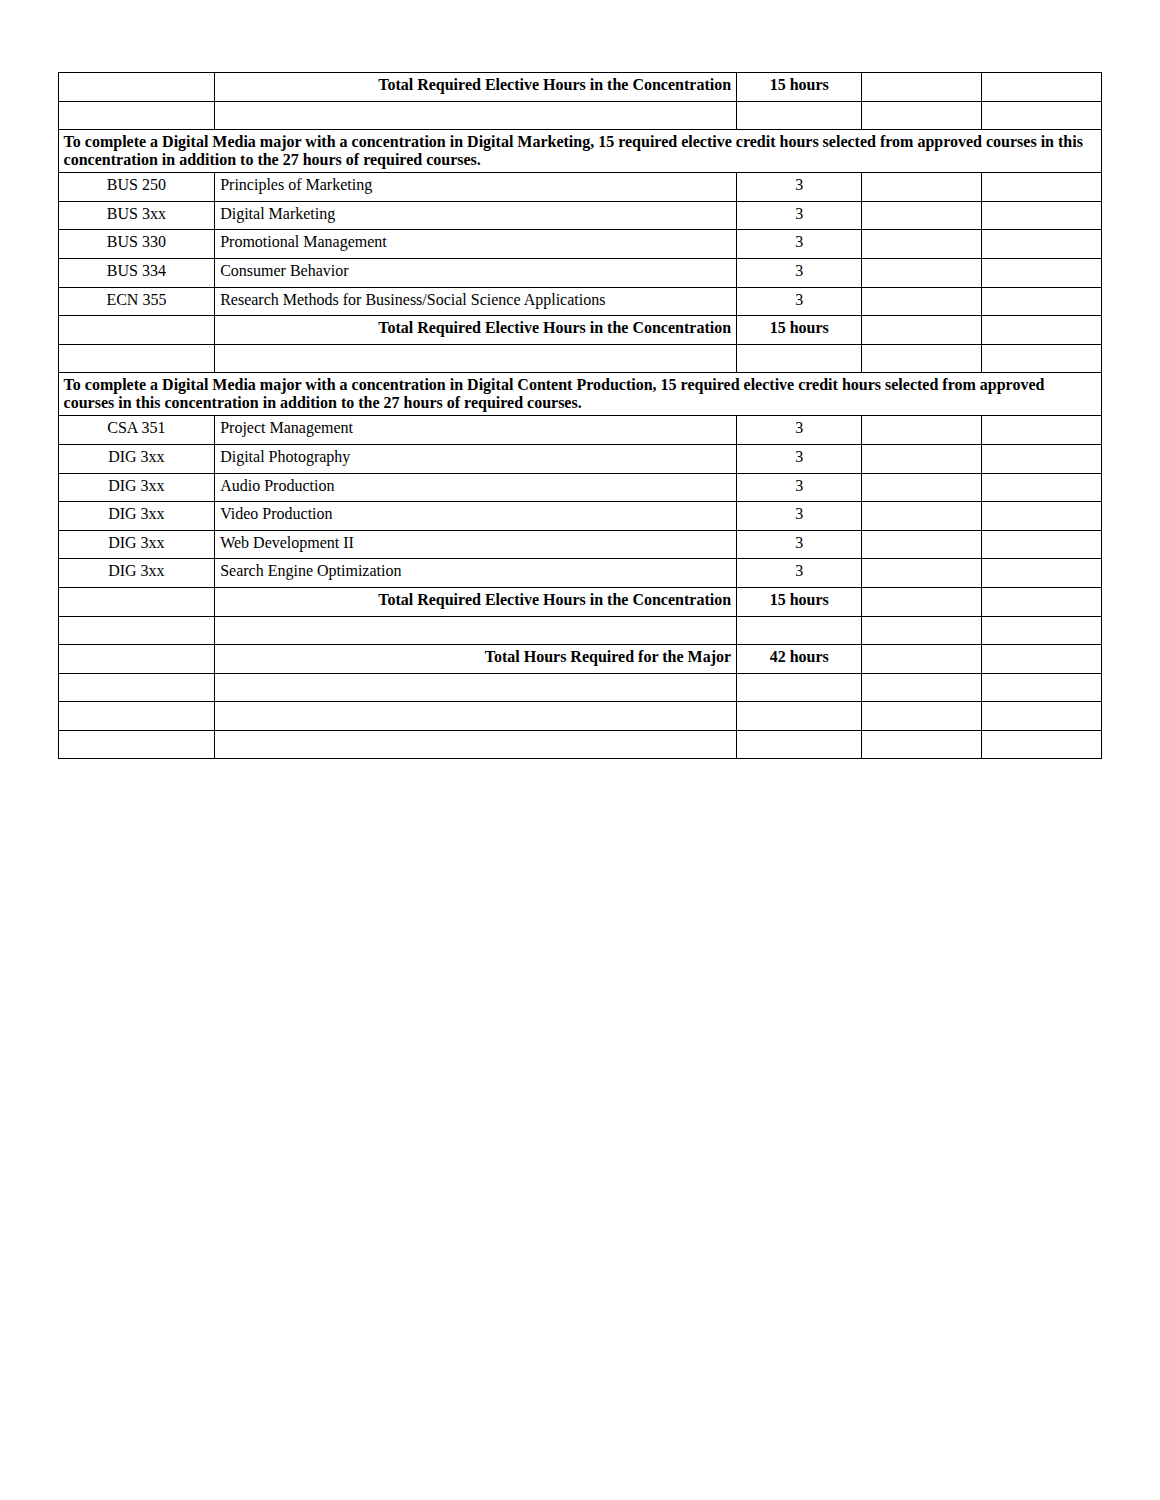| | Total Required Elective Hours in the Concentration | 15 hours | | |
| To complete a Digital Media major with a concentration in Digital Marketing, 15 required elective credit hours selected from approved courses in this concentration in addition to the 27 hours of required courses. |
| BUS 250 | Principles of Marketing | 3 | | |
| BUS 3xx | Digital Marketing | 3 | | |
| BUS 330 | Promotional Management | 3 | | |
| BUS 334 | Consumer Behavior | 3 | | |
| ECN 355 | Research Methods for Business/Social Science Applications | 3 | | |
| | Total Required Elective Hours in the Concentration | 15 hours | | |
| To complete a Digital Media major with a concentration in Digital Content Production, 15 required elective credit hours selected from approved courses in this concentration in addition to the 27 hours of required courses. |
| CSA 351 | Project Management | 3 | | |
| DIG 3xx | Digital Photography | 3 | | |
| DIG 3xx | Audio Production | 3 | | |
| DIG 3xx | Video Production | 3 | | |
| DIG 3xx | Web Development II | 3 | | |
| DIG 3xx | Search Engine Optimization | 3 | | |
| | Total Required Elective Hours in the Concentration | 15 hours | | |
| | Total Hours Required for the Major | 42 hours | | |